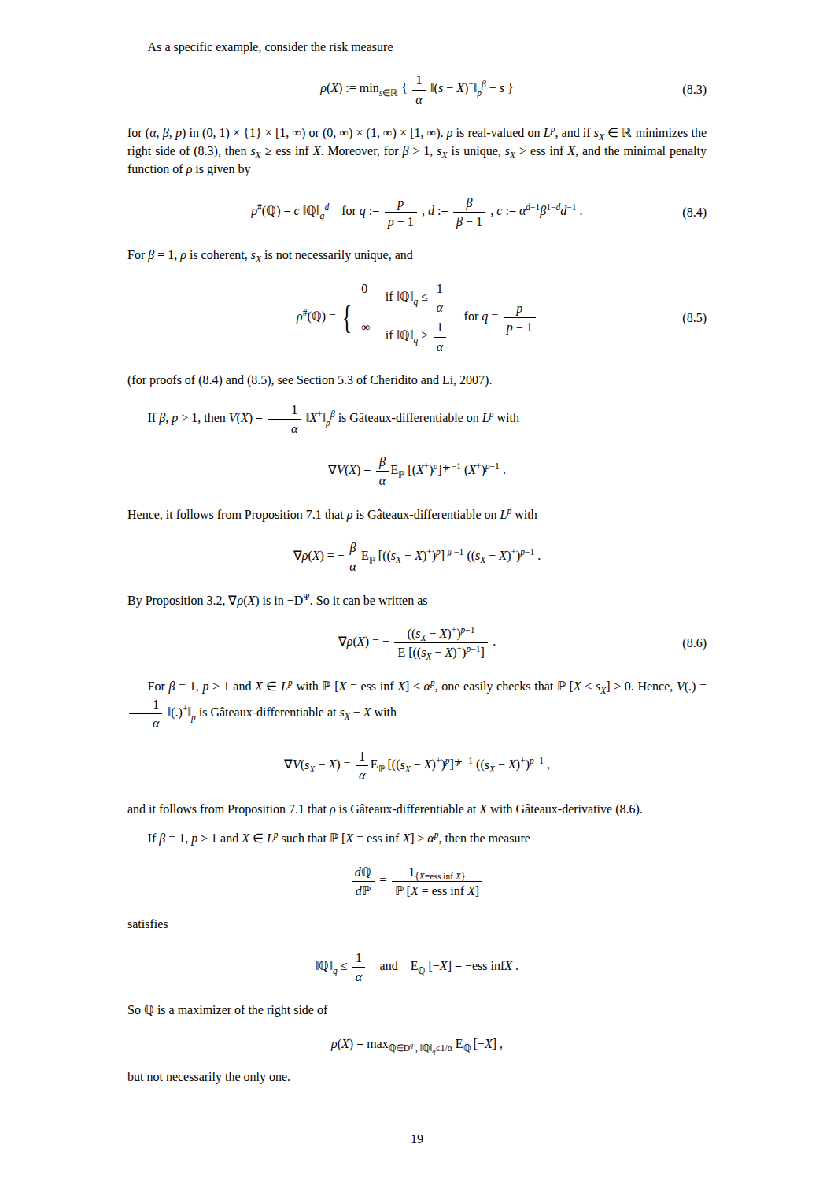As a specific example, consider the risk measure
ρ(X) := mins∈ℝ { 1 α ‖(s − X)+‖pβ − s }
(8.3)
for (α, β, p) in (0, 1) × {1} × [1, ∞) or (0, ∞) × (1, ∞) × [1, ∞). ρ is real-valued on Lp, and if sX ∈ ℝ minimizes the right side of (8.3), then sX ≥ ess inf X. Moreover, for β > 1, sX is unique, sX > ess inf X, and the minimal penalty function of ρ is given by
ρ#(ℚ) = c ‖ℚ‖qd for q := pp − 1 , d := ββ − 1 , c := αd−1β1−dd−1 .
(8.4)
For β = 1, ρ is coherent, sX is not necessarily unique, and
ρ#(ℚ) = { 0 if ‖ℚ‖q ≤ 1 α ∞if ‖ℚ‖q > 1 α for q = pp − 1
(8.5)
(for proofs of (8.4) and (8.5), see Section 5.3 of Cheridito and Li, 2007).
If β, p > 1, then V(X) = 1 α ‖X+‖pβ is Gâteaux-differentiable on Lp with
∇V(X) = βα Eℙ [(X+)p]βp−1 (X+)p−1 .
Hence, it follows from Proposition 7.1 that ρ is Gâteaux-differentiable on Lp with
∇ρ(X) = −βα Eℙ [((sX − X)+)p]βp−1 ((sX − X)+)p−1 .
By Proposition 3.2, ∇ρ(X) is in −DΨ. So it can be written as
∇ρ(X) = − ((sX − X)+)p−1 E [((sX − X)+)p−1] .
(8.6)
For β = 1, p > 1 and X ∈ Lp with ℙ [X = ess inf X] < αp, one easily checks that ℙ [X < sX] > 0. Hence, V(.) = 1 α ‖(.)+‖p is Gâteaux-differentiable at sX − X with
∇V(sX − X) = 1 α Eℙ [((sX − X)+)p]1 p−1 ((sX − X)+)p−1 ,
and it follows from Proposition 7.1 that ρ is Gâteaux-differentiable at X with Gâteaux-derivative (8.6).
If β = 1, p ≥ 1 and X ∈ Lp such that ℙ [X = ess inf X] ≥ αp, then the measure
d ℚ d ℙ = 1{X=ess inf X}ℙ [X = ess inf X]
satisfies
‖ℚ‖q ≤ 1 α and Eℚ [−X] = −ess infX .
So ℚ is a maximizer of the right side of
ρ(X) = maxℚ∈Dq , ‖ℚ‖q≤1/α Eℚ [−X] ,
but not necessarily the only one.
19